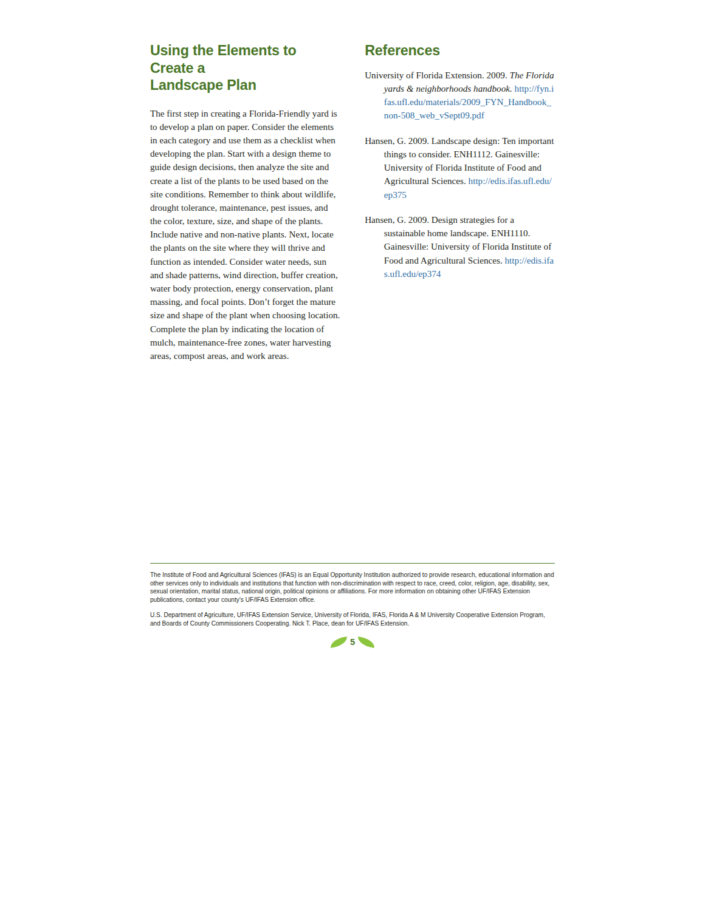Using the Elements to Create a
Landscape Plan
The first step in creating a Florida-Friendly yard is to develop a plan on paper. Consider the elements in each category and use them as a checklist when developing the plan. Start with a design theme to guide design decisions, then analyze the site and create a list of the plants to be used based on the site conditions. Remember to think about wildlife, drought tolerance, maintenance, pest issues, and the color, texture, size, and shape of the plants. Include native and non-native plants. Next, locate the plants on the site where they will thrive and function as intended. Consider water needs, sun and shade patterns, wind direction, buffer creation, water body protection, energy conservation, plant massing, and focal points. Don’t forget the mature size and shape of the plant when choosing location. Complete the plan by indicating the location of mulch, maintenance-free zones, water harvesting areas, compost areas, and work areas.
References
University of Florida Extension. 2009. The Florida yards & neighborhoods handbook. http://fyn.ifas.ufl.edu/materials/2009_FYN_Handbook_non-508_web_vSept09.pdf
Hansen, G. 2009. Landscape design: Ten important things to consider. ENH1112. Gainesville: University of Florida Institute of Food and Agricultural Sciences. http://edis.ifas.ufl.edu/ep375
Hansen, G. 2009. Design strategies for a sustainable home landscape. ENH1110. Gainesville: University of Florida Institute of Food and Agricultural Sciences. http://edis.ifas.ufl.edu/ep374
The Institute of Food and Agricultural Sciences (IFAS) is an Equal Opportunity Institution authorized to provide research, educational information and other services only to individuals and institutions that function with non-discrimination with respect to race, creed, color, religion, age, disability, sex, sexual orientation, marital status, national origin, political opinions or affiliations. For more information on obtaining other UF/IFAS Extension publications, contact your county’s UF/IFAS Extension office.
U.S. Department of Agriculture, UF/IFAS Extension Service, University of Florida, IFAS, Florida A & M University Cooperative Extension Program, and Boards of County Commissioners Cooperating. Nick T. Place, dean for UF/IFAS Extension.
5